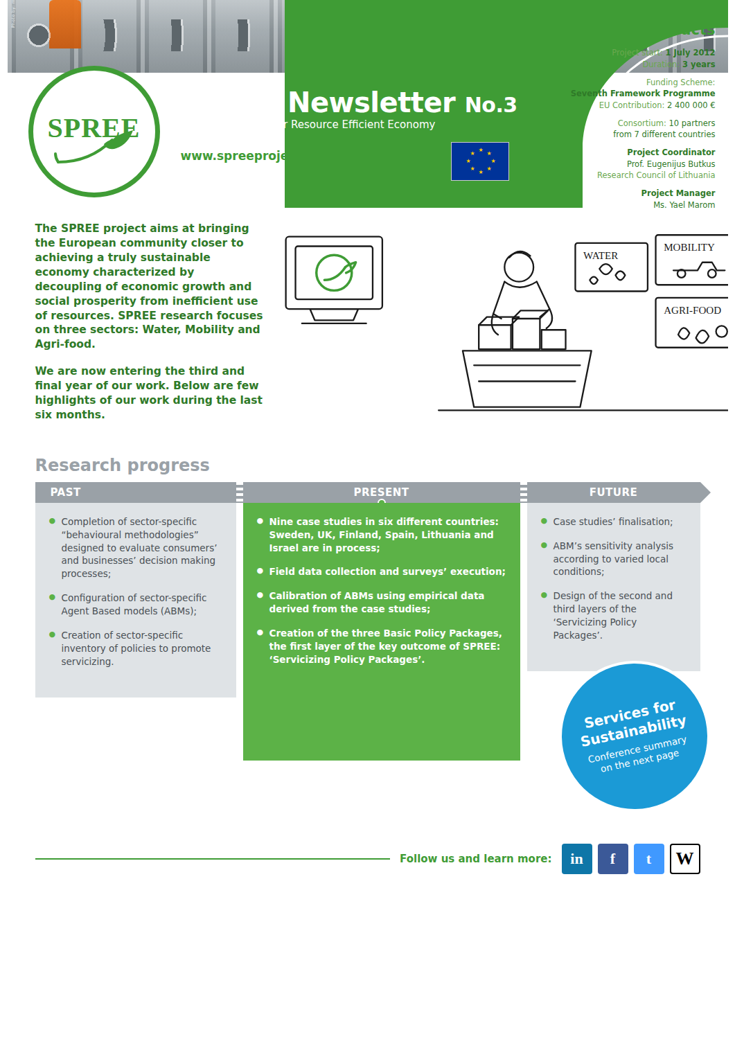Photo by: mariordo59
June 2014
SPREE Newsletter No.3
Servicizing Policy for Resource Efficient Economy
www.spreeproject.com
★ ★ ★ ★ ★ ★ ★ ★
SPREE
Key facts
Project start: 1 July 2012
Duration: 3 years
Funding Scheme:
Seventh Framework Programme
EU Contribution: 2 400 000 €
Consortium: 10 partners
from 7 different countries
Project Coordinator
Prof. Eugenijus Butkus
Research Council of Lithuania
Project Manager
Ms. Yael Marom
The Jerusalem Institute
for Israel Studies
The SPREE project aims at bringing the European community closer to achieving a truly sustainable economy characterized by decoupling of economic growth and social prosperity from inefficient use of resources. SPREE research focuses on three sectors: Water, Mobility and Agri-food.
We are now entering the third and final year of our work. Below are few highlights of our work during the last six months.
WATER MOBILITY AGRI-FOOD
Research progress
PAST
PRESENT
FUTURE
Completion of sector-specific “behavioural methodologies” designed to evaluate consumers’ and businesses’ decision making processes;
Configuration of sector-specific Agent Based models (ABMs);
Creation of sector-specific inventory of policies to promote servicizing.
Nine case studies in six different countries: Sweden, UK, Finland, Spain, Lithuania and Israel are in process;
Field data collection and surveys’ execution;
Calibration of ABMs using empirical data derived from the case studies;
Creation of the three Basic Policy Packages, the first layer of the key outcome of SPREE: ‘Servicizing Policy Packages’.
Case studies’ finalisation;
ABM’s sensitivity analysis according to varied local conditions;
Design of the second and third layers of the ‘Servicizing Policy Packages’.
Services for
Sustainability Conference summary
on the next page
Follow us and learn more:
in f t W